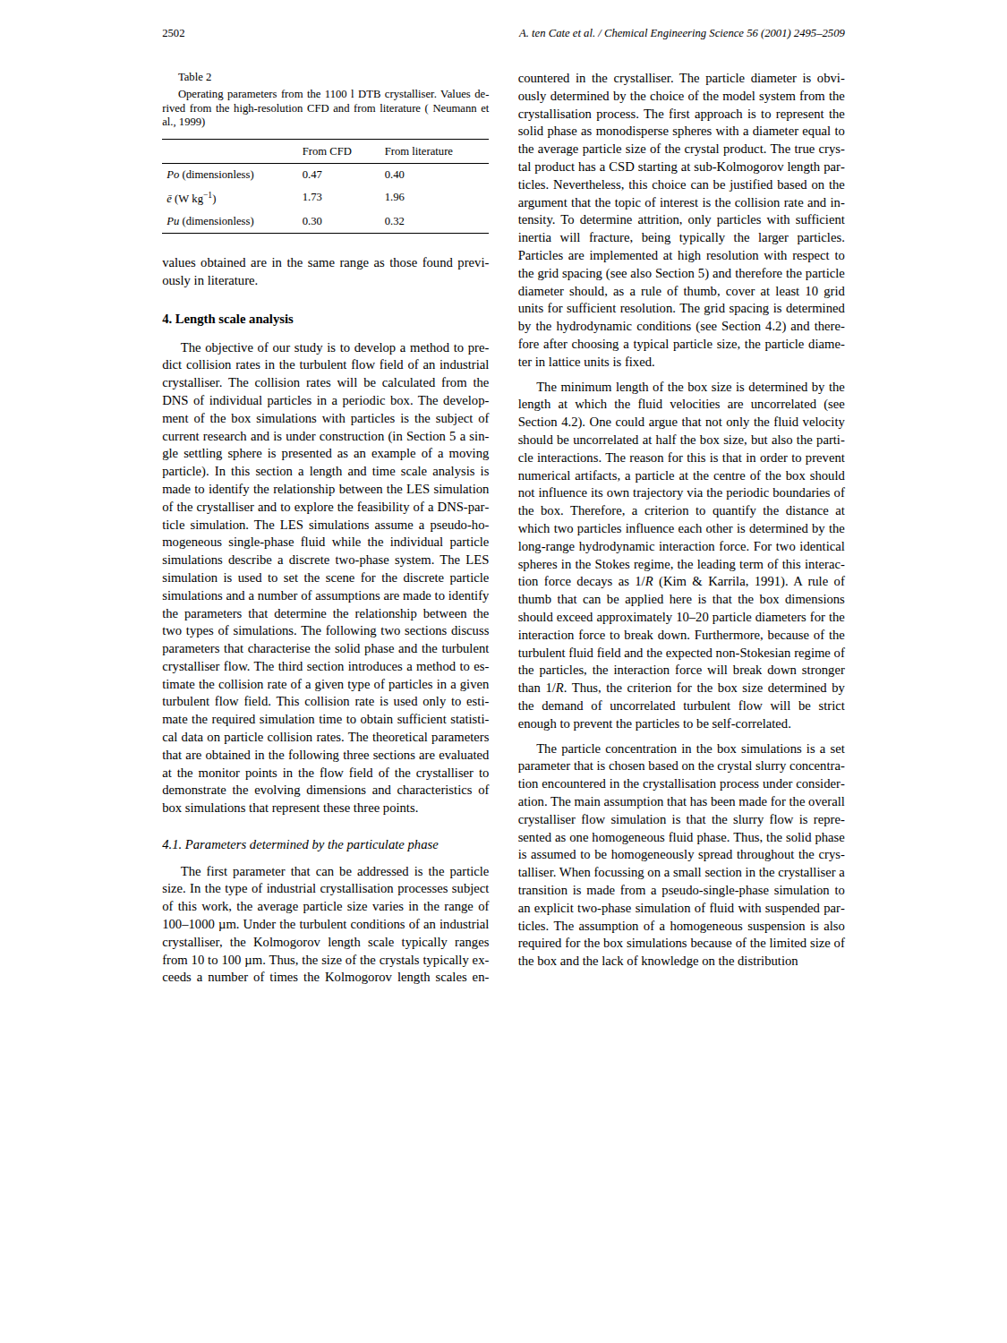2502 A. ten Cate et al. / Chemical Engineering Science 56 (2001) 2495–2509
Table 2
Operating parameters from the 1100 l DTB crystalliser. Values derived from the high-resolution CFD and from literature ( Neumann et al., 1999)
| | From CFD | From literature |
| --- | --- | --- |
| Po (dimensionless) | 0.47 | 0.40 |
| ē (W kg −1 ) | 1.73 | 1.96 |
| Pu (dimensionless) | 0.30 | 0.32 |
values obtained are in the same range as those found previously in literature.
4. Length scale analysis
The objective of our study is to develop a method to predict collision rates in the turbulent flow field of an industrial crystalliser. The collision rates will be calculated from the DNS of individual particles in a periodic box. The development of the box simulations with particles is the subject of current research and is under construction (in Section 5 a single settling sphere is presented as an example of a moving particle). In this section a length and time scale analysis is made to identify the relationship between the LES simulation of the crystalliser and to explore the feasibility of a DNS-particle simulation. The LES simulations assume a pseudo-homogeneous single-phase fluid while the individual particle simulations describe a discrete two-phase system. The LES simulation is used to set the scene for the discrete particle simulations and a number of assumptions are made to identify the parameters that determine the relationship between the two types of simulations. The following two sections discuss parameters that characterise the solid phase and the turbulent crystalliser flow. The third section introduces a method to estimate the collision rate of a given type of particles in a given turbulent flow field. This collision rate is used only to estimate the required simulation time to obtain sufficient statistical data on particle collision rates. The theoretical parameters that are obtained in the following three sections are evaluated at the monitor points in the flow field of the crystalliser to demonstrate the evolving dimensions and characteristics of box simulations that represent these three points.
4.1. Parameters determined by the particulate phase
The first parameter that can be addressed is the particle size. In the type of industrial crystallisation processes subject of this work, the average particle size varies in the range of 100–1000 µm. Under the turbulent conditions of an industrial crystalliser, the Kolmogorov length scale typically ranges from 10 to 100 µm. Thus, the size of the crystals typically exceeds a number of times the Kolmogorov length scales encountered in the crystalliser. The particle diameter is obviously determined by the choice of the model system from the crystallisation process. The first approach is to represent the solid phase as monodisperse spheres with a diameter equal to the average particle size of the crystal product. The true crystal product has a CSD starting at sub-Kolmogorov length particles. Nevertheless, this choice can be justified based on the argument that the topic of interest is the collision rate and intensity. To determine attrition, only particles with sufficient inertia will fracture, being typically the larger particles. Particles are implemented at high resolution with respect to the grid spacing (see also Section 5) and therefore the particle diameter should, as a rule of thumb, cover at least 10 grid units for sufficient resolution. The grid spacing is determined by the hydrodynamic conditions (see Section 4.2) and therefore after choosing a typical particle size, the particle diameter in lattice units is fixed.
The minimum length of the box size is determined by the length at which the fluid velocities are uncorrelated (see Section 4.2). One could argue that not only the fluid velocity should be uncorrelated at half the box size, but also the particle interactions. The reason for this is that in order to prevent numerical artifacts, a particle at the centre of the box should not influence its own trajectory via the periodic boundaries of the box. Therefore, a criterion to quantify the distance at which two particles influence each other is determined by the long-range hydrodynamic interaction force. For two identical spheres in the Stokes regime, the leading term of this interaction force decays as 1/R (Kim & Karrila, 1991). A rule of thumb that can be applied here is that the box dimensions should exceed approximately 10–20 particle diameters for the interaction force to break down. Furthermore, because of the turbulent fluid field and the expected non-Stokesian regime of the particles, the interaction force will break down stronger than 1/R. Thus, the criterion for the box size determined by the demand of uncorrelated turbulent flow will be strict enough to prevent the particles to be self-correlated.
The particle concentration in the box simulations is a set parameter that is chosen based on the crystal slurry concentration encountered in the crystallisation process under consideration. The main assumption that has been made for the overall crystalliser flow simulation is that the slurry flow is represented as one homogeneous fluid phase. Thus, the solid phase is assumed to be homogeneously spread throughout the crystalliser. When focussing on a small section in the crystalliser a transition is made from a pseudo-single-phase simulation to an explicit two-phase simulation of fluid with suspended particles. The assumption of a homogeneous suspension is also required for the box simulations because of the limited size of the box and the lack of knowledge on the distribution